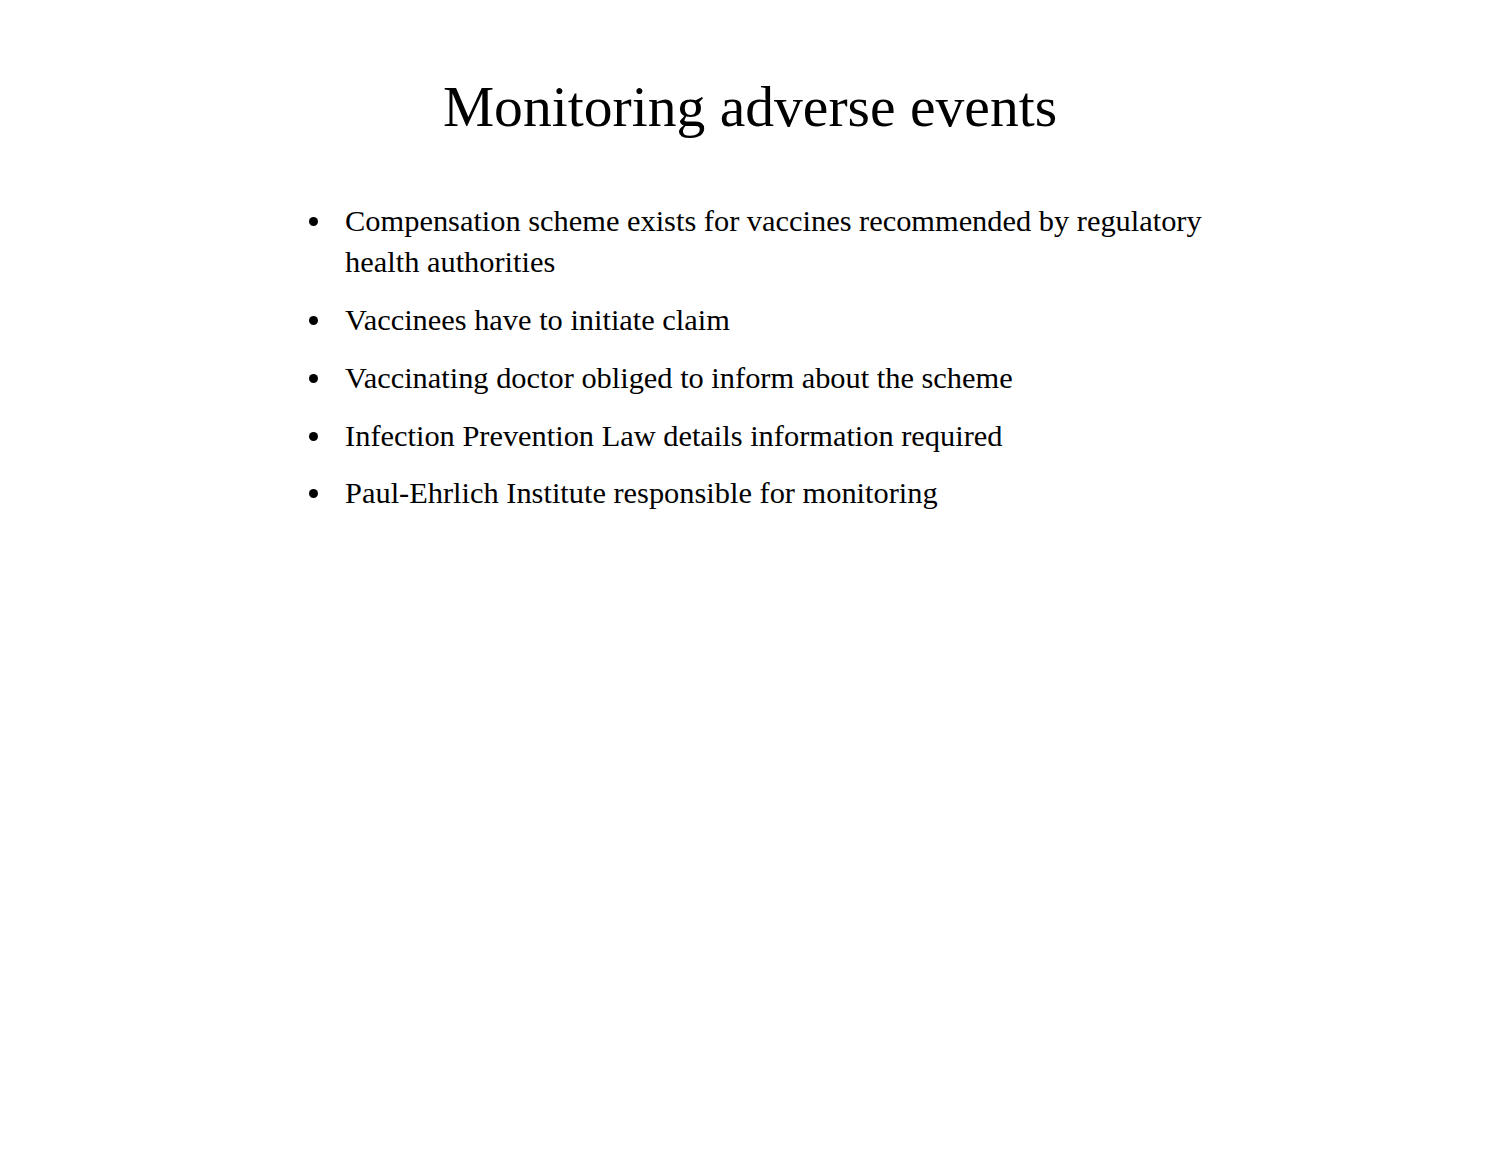Monitoring adverse events
Compensation scheme exists for vaccines recommended by regulatory health authorities
Vaccinees have to initiate claim
Vaccinating doctor obliged to inform about the scheme
Infection Prevention Law details information required
Paul-Ehrlich Institute responsible for monitoring